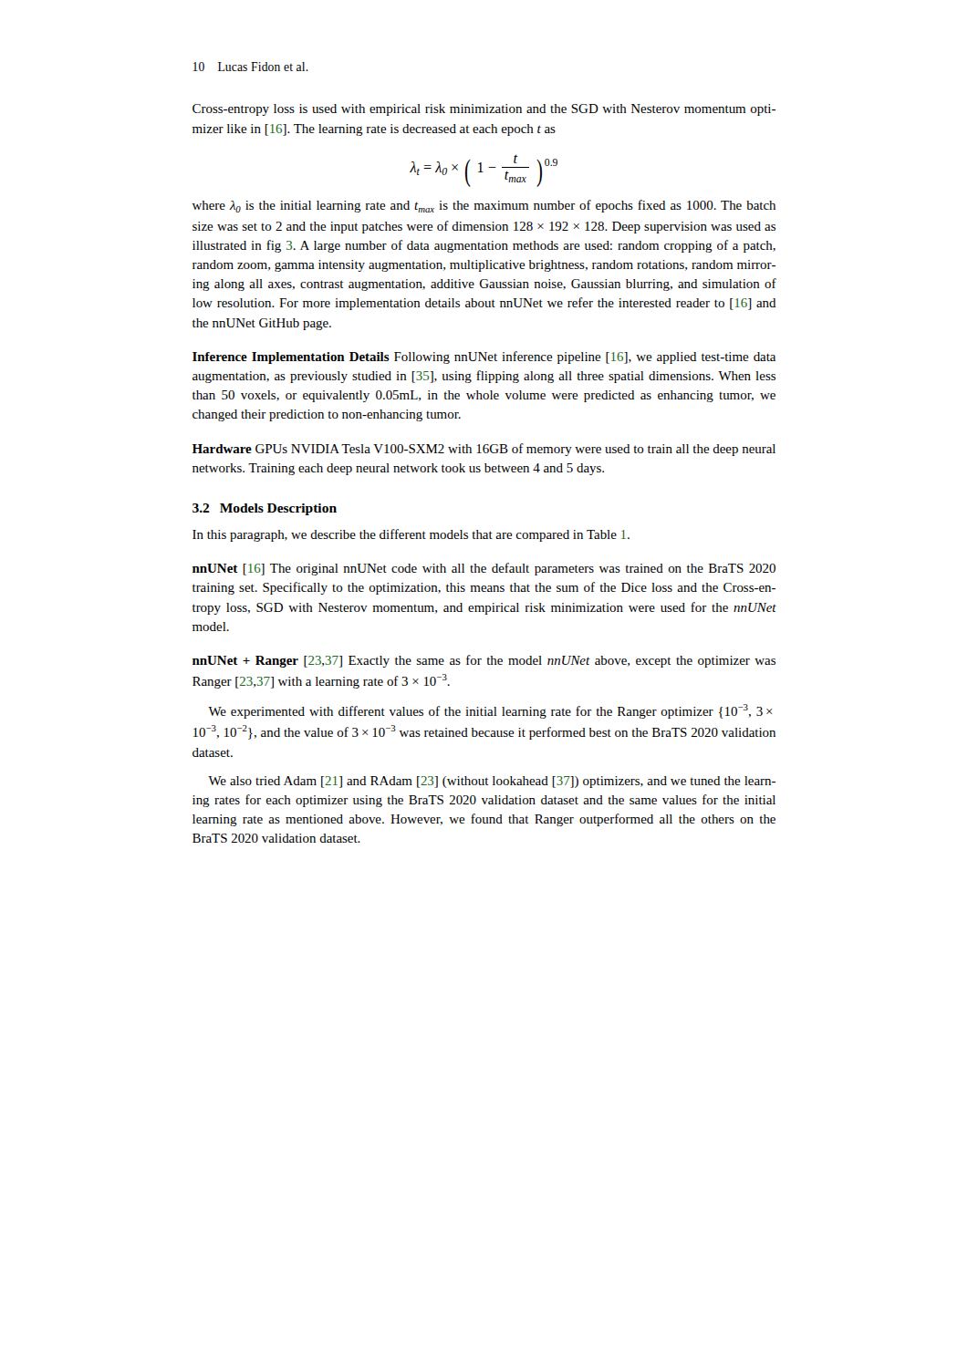10 Lucas Fidon et al.
Cross-entropy loss is used with empirical risk minimization and the SGD with Nesterov momentum optimizer like in [16]. The learning rate is decreased at each epoch t as
λt = λ 0 × ( 1 − t tmax ) 0.9
where λ 0 is the initial learning rate and tmax is the maximum number of epochs fixed as 1000. The batch size was set to 2 and the input patches were of dimension 128 × 192 × 128. Deep supervision was used as illustrated in fig 3. A large number of data augmentation methods are used: random cropping of a patch, random zoom, gamma intensity augmentation, multiplicative brightness, random rotations, random mirroring along all axes, contrast augmentation, additive Gaussian noise, Gaussian blurring, and simulation of low resolution. For more implementation details about nnUNet we refer the interested reader to [16] and the nnUNet GitHub page.
Inference Implementation Details Following nnUNet inference pipeline [16], we applied test-time data augmentation, as previously studied in [35], using flipping along all three spatial dimensions. When less than 50 voxels, or equivalently 0.05mL, in the whole volume were predicted as enhancing tumor, we changed their prediction to non-enhancing tumor.
Hardware GPUs NVIDIA Tesla V100-SXM2 with 16GB of memory were used to train all the deep neural networks. Training each deep neural network took us between 4 and 5 days.
3.2 Models Description
In this paragraph, we describe the different models that are compared in Table 1.
nnUNet [16] The original nnUNet code with all the default parameters was trained on the BraTS 2020 training set. Specifically to the optimization, this means that the sum of the Dice loss and the Cross-entropy loss, SGD with Nesterov momentum, and empirical risk minimization were used for the nnUNet model.
nnUNet + Ranger [23,37] Exactly the same as for the model nnUNet above, except the optimizer was Ranger [23,37] with a learning rate of 3 × 10−3.
We experimented with different values of the initial learning rate for the Ranger optimizer {10−3, 3 × 10−3, 10−2}, and the value of 3 × 10−3 was retained because it performed best on the BraTS 2020 validation dataset.
We also tried Adam [21] and RAdam [23] (without lookahead [37]) optimizers, and we tuned the learning rates for each optimizer using the BraTS 2020 validation dataset and the same values for the initial learning rate as mentioned above. However, we found that Ranger outperformed all the others on the BraTS 2020 validation dataset.